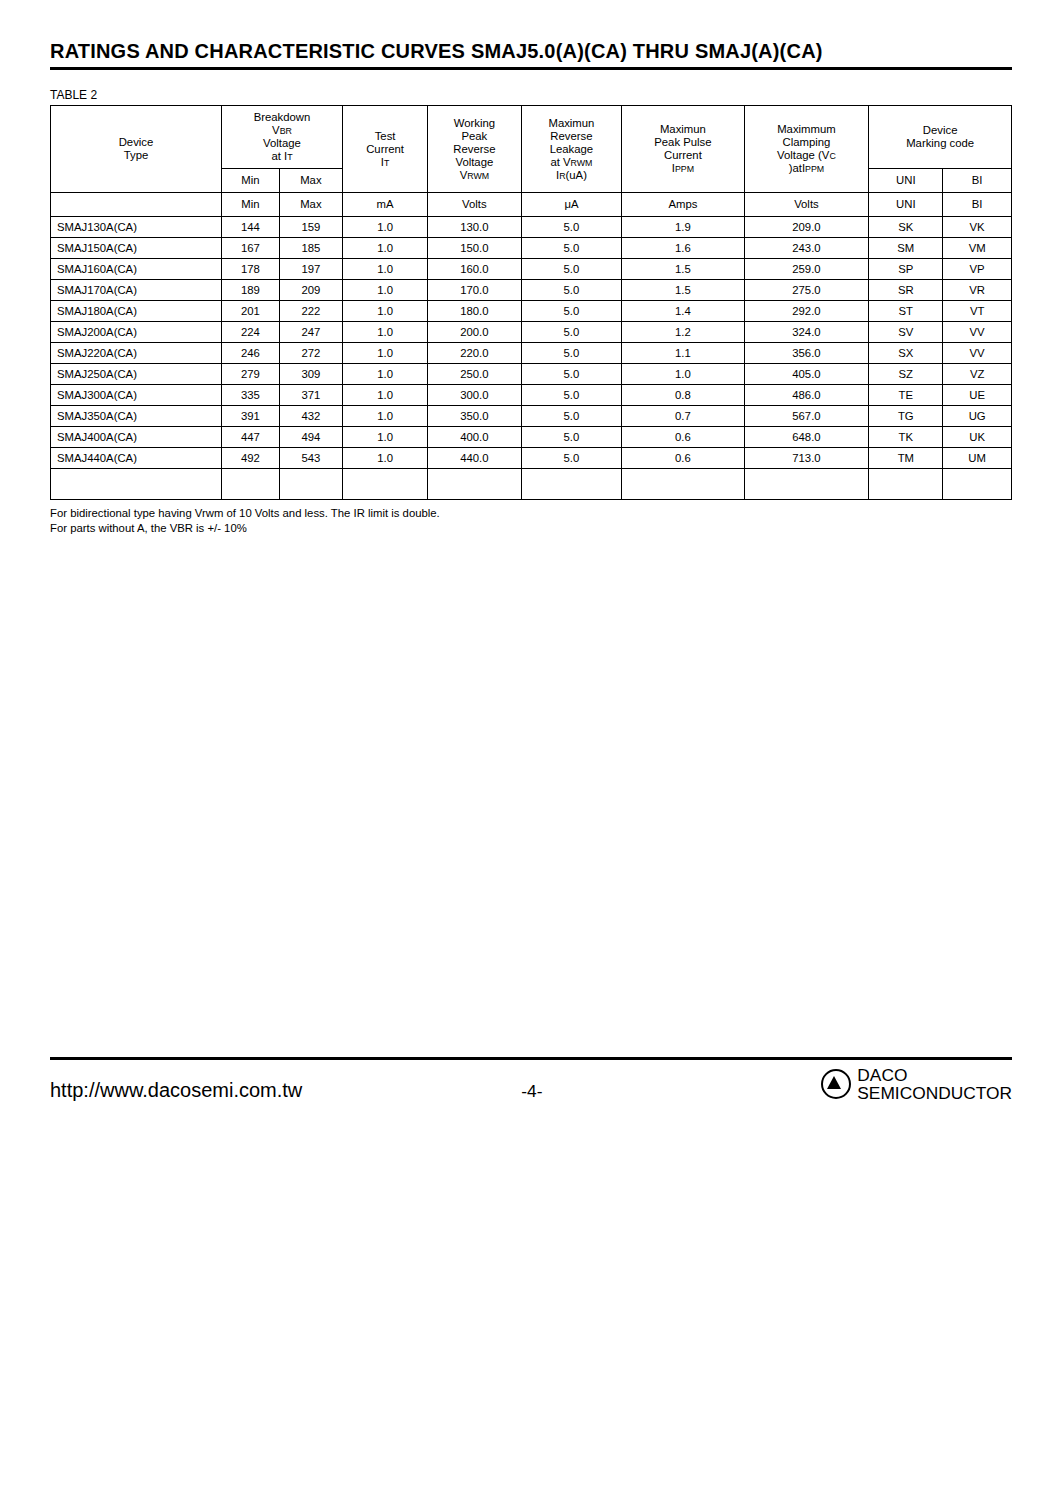RATINGS AND CHARACTERISTIC CURVES SMAJ5.0(A)(CA) THRU SMAJ(A)(CA)
TABLE 2
| Device Type | Breakdown V BR Voltage at I T | Test Current I T | Working Peak Reverse Voltage V RWM | Maximun Reverse Leakage at V RWM I R (uA) | Maximun Peak Pulse Current I PPM | Maximmum Clamping Voltage (V C )atI PPM | Device Marking code |
| --- | --- | --- | --- | --- | --- | --- | --- |
| Min | Max | UNI | BI |
| | Min | Max | mA | Volts | μA | Amps | Volts | UNI | BI |
| SMAJ130A(CA) | 144 | 159 | 1.0 | 130.0 | 5.0 | 1.9 | 209.0 | SK | VK |
| SMAJ150A(CA) | 167 | 185 | 1.0 | 150.0 | 5.0 | 1.6 | 243.0 | SM | VM |
| SMAJ160A(CA) | 178 | 197 | 1.0 | 160.0 | 5.0 | 1.5 | 259.0 | SP | VP |
| SMAJ170A(CA) | 189 | 209 | 1.0 | 170.0 | 5.0 | 1.5 | 275.0 | SR | VR |
| SMAJ180A(CA) | 201 | 222 | 1.0 | 180.0 | 5.0 | 1.4 | 292.0 | ST | VT |
| SMAJ200A(CA) | 224 | 247 | 1.0 | 200.0 | 5.0 | 1.2 | 324.0 | SV | VV |
| SMAJ220A(CA) | 246 | 272 | 1.0 | 220.0 | 5.0 | 1.1 | 356.0 | SX | VV |
| SMAJ250A(CA) | 279 | 309 | 1.0 | 250.0 | 5.0 | 1.0 | 405.0 | SZ | VZ |
| SMAJ300A(CA) | 335 | 371 | 1.0 | 300.0 | 5.0 | 0.8 | 486.0 | TE | UE |
| SMAJ350A(CA) | 391 | 432 | 1.0 | 350.0 | 5.0 | 0.7 | 567.0 | TG | UG |
| SMAJ400A(CA) | 447 | 494 | 1.0 | 400.0 | 5.0 | 0.6 | 648.0 | TK | UK |
| SMAJ440A(CA) | 492 | 543 | 1.0 | 440.0 | 5.0 | 0.6 | 713.0 | TM | UM |
For bidirectional type having Vrwm of 10 Volts and less. The IR limit is double.
For parts without A, the VBR is +/- 10%
http://www.dacosemi.com.tw
-4-
DACO
SEMICONDUCTOR